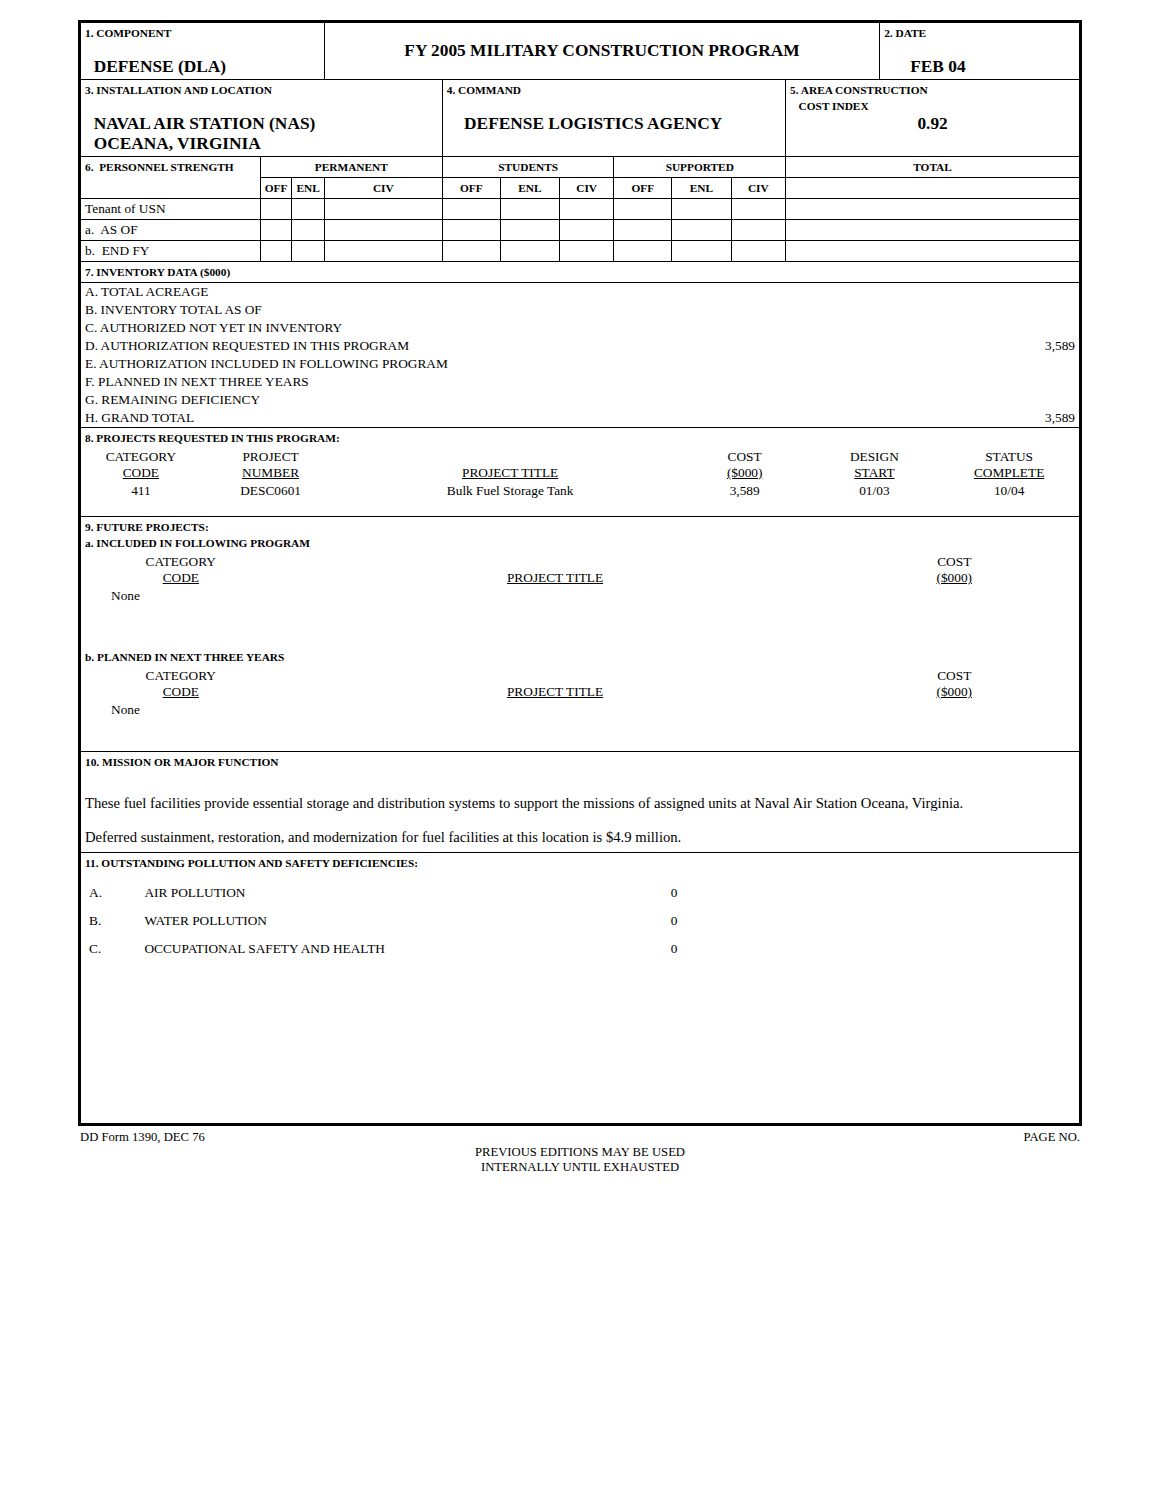| 1. COMPONENT DEFENSE (DLA) | FY 2005 MILITARY CONSTRUCTION PROGRAM | 2. DATE FEB 04 |
| 3. INSTALLATION AND LOCATION NAVAL AIR STATION (NAS) OCEANA, VIRGINIA | 4. COMMAND DEFENSE LOGISTICS AGENCY | 5. AREA CONSTRUCTION COST INDEX 0.92 |
| 6. PERSONNEL STRENGTH | PERMANENT | STUDENTS | SUPPORTED | TOTAL |
| OFF | ENL | CIV | OFF | ENL | CIV | OFF | ENL | CIV | |
| Tenant of USN | | | | | | | | | | |
| a. AS OF | | | | | | | | | | |
| b. END FY | | | | | | | | | | |
| 7. INVENTORY DATA ($000) |
| / A. TOTAL ACREAGE / / / B. INVENTORY TOTAL AS OF / / / C. AUTHORIZED NOT YET IN INVENTORY / / / D. AUTHORIZATION REQUESTED IN THIS PROGRAM / 3,589 / / E. AUTHORIZATION INCLUDED IN FOLLOWING PROGRAM / / / F. PLANNED IN NEXT THREE YEARS / / / G. REMAINING DEFICIENCY / / / H. GRAND TOTAL / 3,589 / |
| 8. PROJECTS REQUESTED IN THIS PROGRAM: / CATEGORY CODE / PROJECT NUMBER / PROJECT TITLE / COST ($000) / DESIGN START / STATUS COMPLETE / / 411 / DESC0601 / Bulk Fuel Storage Tank / 3,589 / 01/03 / 10/04 / |
| 9. FUTURE PROJECTS: a. INCLUDED IN FOLLOWING PROGRAM / CATEGORY CODE / PROJECT TITLE / COST ($000) / / None / / / b. PLANNED IN NEXT THREE YEARS / CATEGORY CODE / PROJECT TITLE / COST ($000) / / None / / / |
| 10. MISSION OR MAJOR FUNCTION These fuel facilities provide essential storage and distribution systems to support the missions of assigned units at Naval Air Station Oceana, Virginia. Deferred sustainment, restoration, and modernization for fuel facilities at this location is $4.9 million. |
| 11. OUTSTANDING POLLUTION AND SAFETY DEFICIENCIES: / A. / AIR POLLUTION / 0 / / B. / WATER POLLUTION / 0 / / C. / OCCUPATIONAL SAFETY AND HEALTH / 0 / |
DD Form 1390, DEC 76 PAGE NO.
PREVIOUS EDITIONS MAY BE USED
INTERNALLY UNTIL EXHAUSTED